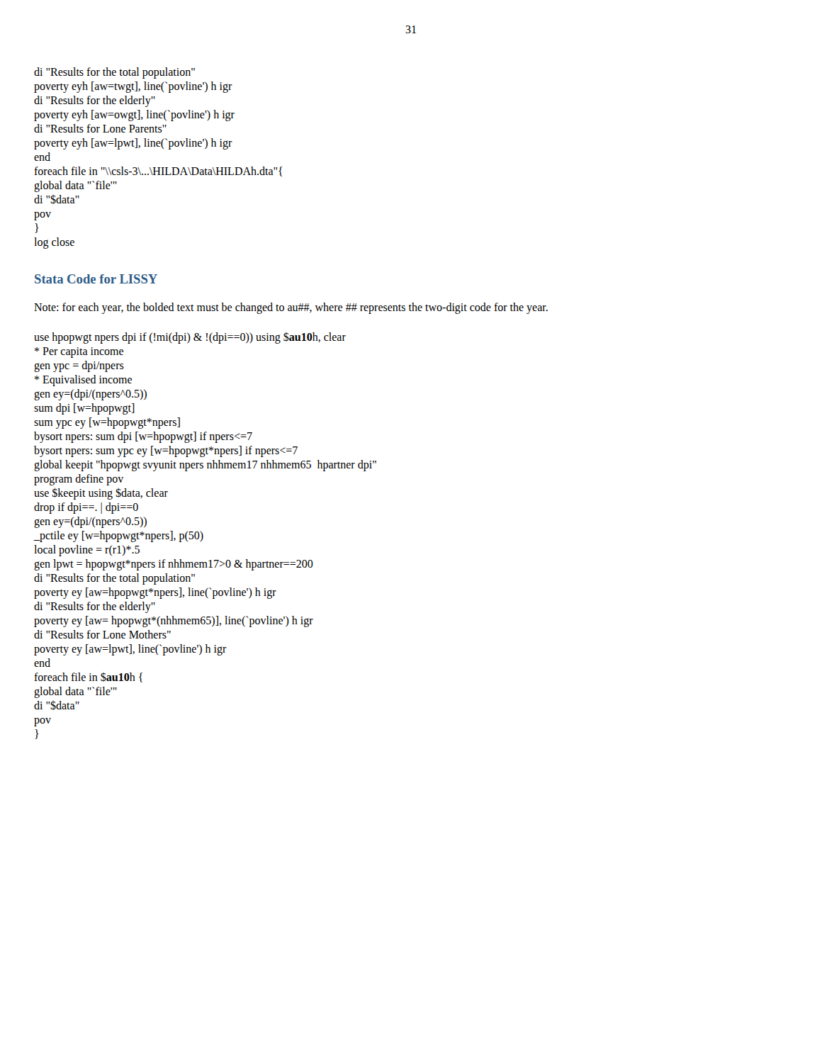31
di "Results for the total population" poverty eyh [aw=twgt], line(`povline') h igr di "Results for the elderly" poverty eyh [aw=owgt], line(`povline') h igr di "Results for Lone Parents" poverty eyh [aw=lpwt], line(`povline') h igr end foreach file in "\\csls-3\...\HILDA\Data\HILDAh.dta"{ global data "`file'" di "$data" pov } log close
Stata Code for LISSY
Note: for each year, the bolded text must be changed to au##, where ## represents the two-digit code for the year.
use hpopwgt npers dpi if (!mi(dpi) & !(dpi==0)) using $au10h, clear * Per capita income gen ypc = dpi/npers * Equivalised income gen ey=(dpi/(npers^0.5)) sum dpi [w=hpopwgt] sum ypc ey [w=hpopwgt*npers] bysort npers: sum dpi [w=hpopwgt] if npers<=7 bysort npers: sum ypc ey [w=hpopwgt*npers] if npers<=7
global keepit "hpopwgt svyunit npers nhhmem17 nhhmem65 hpartner dpi" program define pov use $keepit using $data, clear drop if dpi==. | dpi==0 gen ey=(dpi/(npers^0.5)) _pctile ey [w=hpopwgt*npers], p(50) local povline = r(r1)*.5
gen lpwt = hpopwgt*npers if nhhmem17>0 & hpartner==200
di "Results for the total population" poverty ey [aw=hpopwgt*npers], line(`povline') h igr di "Results for the elderly" poverty ey [aw= hpopwgt*(nhhmem65)], line(`povline') h igr di "Results for Lone Mothers" poverty ey [aw=lpwt], line(`povline') h igr
end foreach file in $au10h { global data "`file'" di "$data" pov }